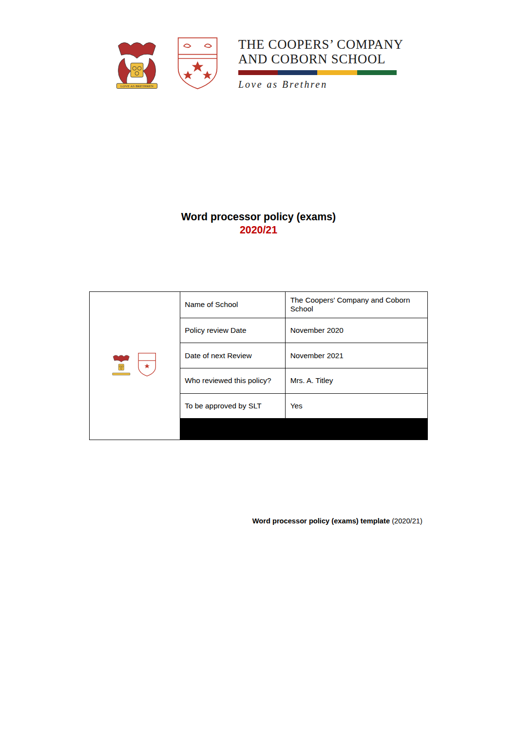THE COOPERS’ COMPANY
AND COBORN SCHOOL
Love as Brethren
Word processor policy (exams)
2020/21
| | Name of School | The Coopers’ Company and Coborn School |
| Policy review Date | November 2020 |
| Date of next Review | November 2021 |
| Who reviewed this policy? | Mrs. A. Titley |
| To be approved by SLT | Yes |
Word processor policy (exams) template (2020/21)